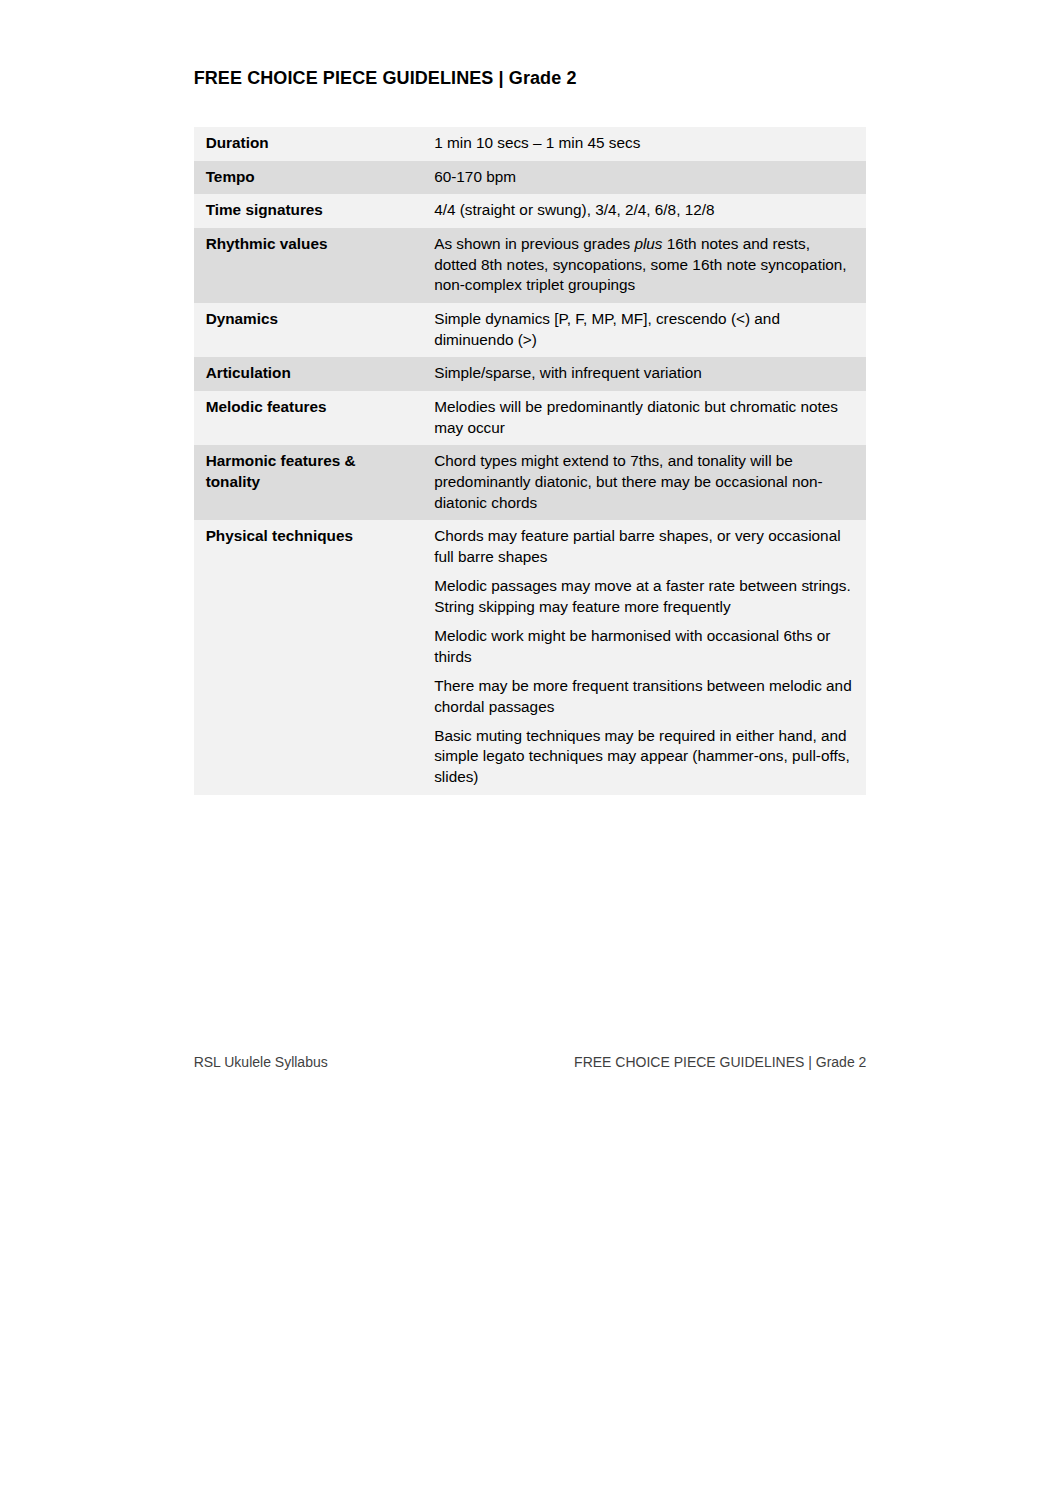FREE CHOICE PIECE GUIDELINES | Grade 2
| Duration | 1 min 10 secs – 1 min 45 secs |
| Tempo | 60-170 bpm |
| Time signatures | 4/4 (straight or swung), 3/4, 2/4, 6/8, 12/8 |
| Rhythmic values | As shown in previous grades plus 16th notes and rests, dotted 8th notes, syncopations, some 16th note syncopation, non-complex triplet groupings |
| Dynamics | Simple dynamics [P, F, MP, MF], crescendo (<) and diminuendo (>) |
| Articulation | Simple/sparse, with infrequent variation |
| Melodic features | Melodies will be predominantly diatonic but chromatic notes may occur |
| Harmonic features & tonality | Chord types might extend to 7ths, and tonality will be predominantly diatonic, but there may be occasional non-diatonic chords |
| Physical techniques | Chords may feature partial barre shapes, or very occasional full barre shapes Melodic passages may move at a faster rate between strings. String skipping may feature more frequently Melodic work might be harmonised with occasional 6ths or thirds There may be more frequent transitions between melodic and chordal passages Basic muting techniques may be required in either hand, and simple legato techniques may appear (hammer-ons, pull-offs, slides) |
RSL Ukulele Syllabus FREE CHOICE PIECE GUIDELINES | Grade 2